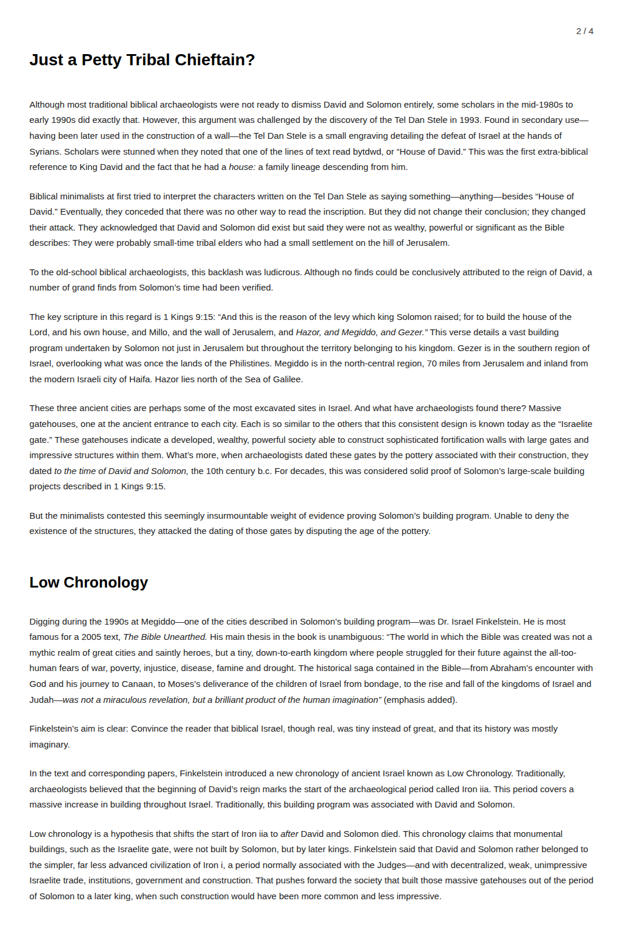2 / 4
Just a Petty Tribal Chieftain?
Although most traditional biblical archaeologists were not ready to dismiss David and Solomon entirely, some scholars in the mid-1980s to early 1990s did exactly that. However, this argument was challenged by the discovery of the Tel Dan Stele in 1993. Found in secondary use—having been later used in the construction of a wall—the Tel Dan Stele is a small engraving detailing the defeat of Israel at the hands of Syrians. Scholars were stunned when they noted that one of the lines of text read bytdwd, or “House of David.” This was the first extra-biblical reference to King David and the fact that he had a house: a family lineage descending from him.
Biblical minimalists at first tried to interpret the characters written on the Tel Dan Stele as saying something—anything—besides “House of David.” Eventually, they conceded that there was no other way to read the inscription. But they did not change their conclusion; they changed their attack. They acknowledged that David and Solomon did exist but said they were not as wealthy, powerful or significant as the Bible describes: They were probably small-time tribal elders who had a small settlement on the hill of Jerusalem.
To the old-school biblical archaeologists, this backlash was ludicrous. Although no finds could be conclusively attributed to the reign of David, a number of grand finds from Solomon’s time had been verified.
The key scripture in this regard is 1 Kings 9:15: “And this is the reason of the levy which king Solomon raised; for to build the house of the Lord, and his own house, and Millo, and the wall of Jerusalem, and Hazor, and Megiddo, and Gezer.” This verse details a vast building program undertaken by Solomon not just in Jerusalem but throughout the territory belonging to his kingdom. Gezer is in the southern region of Israel, overlooking what was once the lands of the Philistines. Megiddo is in the north-central region, 70 miles from Jerusalem and inland from the modern Israeli city of Haifa. Hazor lies north of the Sea of Galilee.
These three ancient cities are perhaps some of the most excavated sites in Israel. And what have archaeologists found there? Massive gatehouses, one at the ancient entrance to each city. Each is so similar to the others that this consistent design is known today as the “Israelite gate.” These gatehouses indicate a developed, wealthy, powerful society able to construct sophisticated fortification walls with large gates and impressive structures within them. What’s more, when archaeologists dated these gates by the pottery associated with their construction, they dated to the time of David and Solomon, the 10th century b.c. For decades, this was considered solid proof of Solomon’s large-scale building projects described in 1 Kings 9:15.
But the minimalists contested this seemingly insurmountable weight of evidence proving Solomon’s building program. Unable to deny the existence of the structures, they attacked the dating of those gates by disputing the age of the pottery.
Low Chronology
Digging during the 1990s at Megiddo—one of the cities described in Solomon’s building program—was Dr. Israel Finkelstein. He is most famous for a 2005 text, The Bible Unearthed. His main thesis in the book is unambiguous: “The world in which the Bible was created was not a mythic realm of great cities and saintly heroes, but a tiny, down-to-earth kingdom where people struggled for their future against the all-too-human fears of war, poverty, injustice, disease, famine and drought. The historical saga contained in the Bible—from Abraham’s encounter with God and his journey to Canaan, to Moses’s deliverance of the children of Israel from bondage, to the rise and fall of the kingdoms of Israel and Judah—was not a miraculous revelation, but a brilliant product of the human imagination” (emphasis added).
Finkelstein’s aim is clear: Convince the reader that biblical Israel, though real, was tiny instead of great, and that its history was mostly imaginary.
In the text and corresponding papers, Finkelstein introduced a new chronology of ancient Israel known as Low Chronology. Traditionally, archaeologists believed that the beginning of David’s reign marks the start of the archaeological period called Iron iia. This period covers a massive increase in building throughout Israel. Traditionally, this building program was associated with David and Solomon.
Low chronology is a hypothesis that shifts the start of Iron iia to after David and Solomon died. This chronology claims that monumental buildings, such as the Israelite gate, were not built by Solomon, but by later kings. Finkelstein said that David and Solomon rather belonged to the simpler, far less advanced civilization of Iron i, a period normally associated with the Judges—and with decentralized, weak, unimpressive Israelite trade, institutions, government and construction. That pushes forward the society that built those massive gatehouses out of the period of Solomon to a later king, when such construction would have been more common and less impressive.